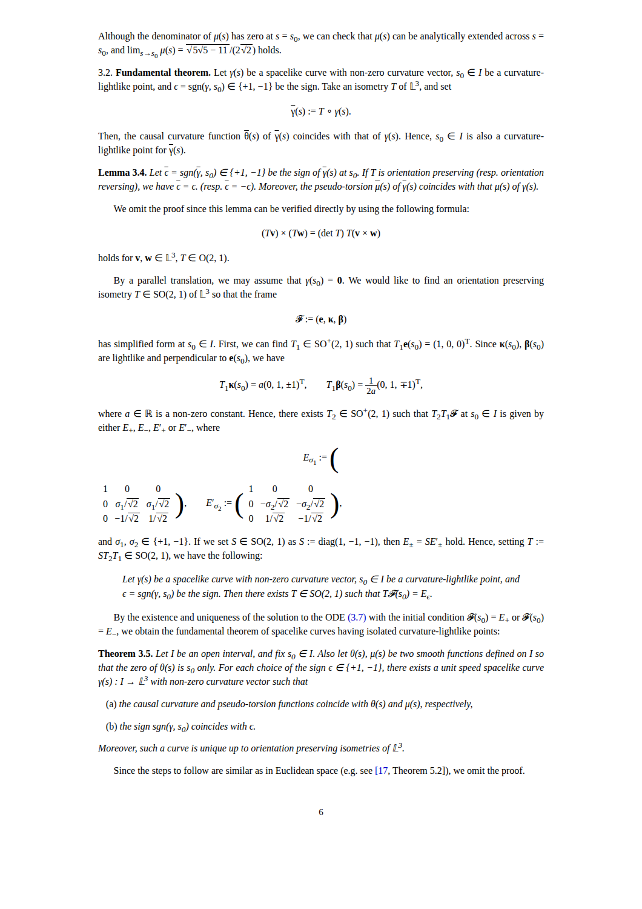Although the denominator of μ(s) has zero at s = s0, we can check that μ(s) can be analytically extended across s = s0, and lims→s0 μ(s) = √5√5 − 11/(2√2) holds.
3.2. Fundamental theorem. Let γ(s) be a spacelike curve with non-zero curvature vector, s0 ∈ I be a curvature-lightlike point, and ϵ = sgn(γ, s0) ∈ {+1, −1} be the sign. Take an isometry T of 𝕃3, and set
γ(s) := T ∘ γ(s).
Then, the causal curvature function θ(s) of γ(s) coincides with that of γ(s). Hence, s0 ∈ I is also a curvature-lightlike point for γ(s).
Lemma 3.4. Let ϵ = sgn(γ, s0) ∈ {+1, −1} be the sign of γ(s) at s0. If T is orientation preserving (resp. orientation reversing), we have ϵ = ϵ. (resp. ϵ = −ϵ). Moreover, the pseudo-torsion μ(s) of γ(s) coincides with that μ(s) of γ(s).
We omit the proof since this lemma can be verified directly by using the following formula:
(Tv) × (Tw) = (det T) T(v × w)
holds for v, w ∈ 𝕃3, T ∈ O(2, 1).
By a parallel translation, we may assume that γ(s0) = 0. We would like to find an orientation preserving isometry T ∈ SO(2, 1) of 𝕃3 so that the frame
𝓕 := (e, κ, β)
has simplified form at s0 ∈ I. First, we can find T1 ∈ SO+(2, 1) such that T1e(s0) = (1, 0, 0)T. Since κ(s0), β(s0) are lightlike and perpendicular to e(s0), we have
T1κ(s0) = a(0, 1, ±1)T, T1β(s0) = 12a(0, 1, ∓1)T,
where a ∈ ℝ is a non-zero constant. Hence, there exists T2 ∈ SO+(2, 1) such that T2T1𝓕 at s0 ∈ I is given by either E+, E−, E′+ or E′−, where
Eσ1 := (
| 1 | 0 | 0 |
| 0 | σ 1 / √2 | σ 1 / √2 |
| 0 | −1/ √2 | 1/ √2 |
), E′σ2 := (
| 1 | 0 | 0 |
| 0 | − σ 2 / √2 | − σ 2 / √2 |
| 0 | 1/ √2 | −1/ √2 |
),
and σ1, σ2 ∈ {+1, −1}. If we set S ∈ SO(2, 1) as S := diag(1, −1, −1), then E± = SE′± hold. Hence, setting T := ST2T1 ∈ SO(2, 1), we have the following:
Let γ(s) be a spacelike curve with non-zero curvature vector, s0 ∈ I be a curvature-lightlike point, and ϵ = sgn(γ, s0) be the sign. Then there exists T ∈ SO(2, 1) such that T𝓕(s0) = Eϵ.
By the existence and uniqueness of the solution to the ODE (3.7) with the initial condition 𝓕(s0) = E+ or 𝓕(s0) = E−, we obtain the fundamental theorem of spacelike curves having isolated curvature-lightlike points:
Theorem 3.5. Let I be an open interval, and fix s0 ∈ I. Also let θ(s), μ(s) be two smooth functions defined on I so that the zero of θ(s) is s0 only. For each choice of the sign ϵ ∈ {+1, −1}, there exists a unit speed spacelike curve γ(s) : I → 𝕃3 with non-zero curvature vector such that
(a) the causal curvature and pseudo-torsion functions coincide with θ(s) and μ(s), respectively,
(b) the sign sgn(γ, s0) coincides with ϵ.
Moreover, such a curve is unique up to orientation preserving isometries of 𝕃3.
Since the steps to follow are similar as in Euclidean space (e.g. see [17, Theorem 5.2]), we omit the proof.
6